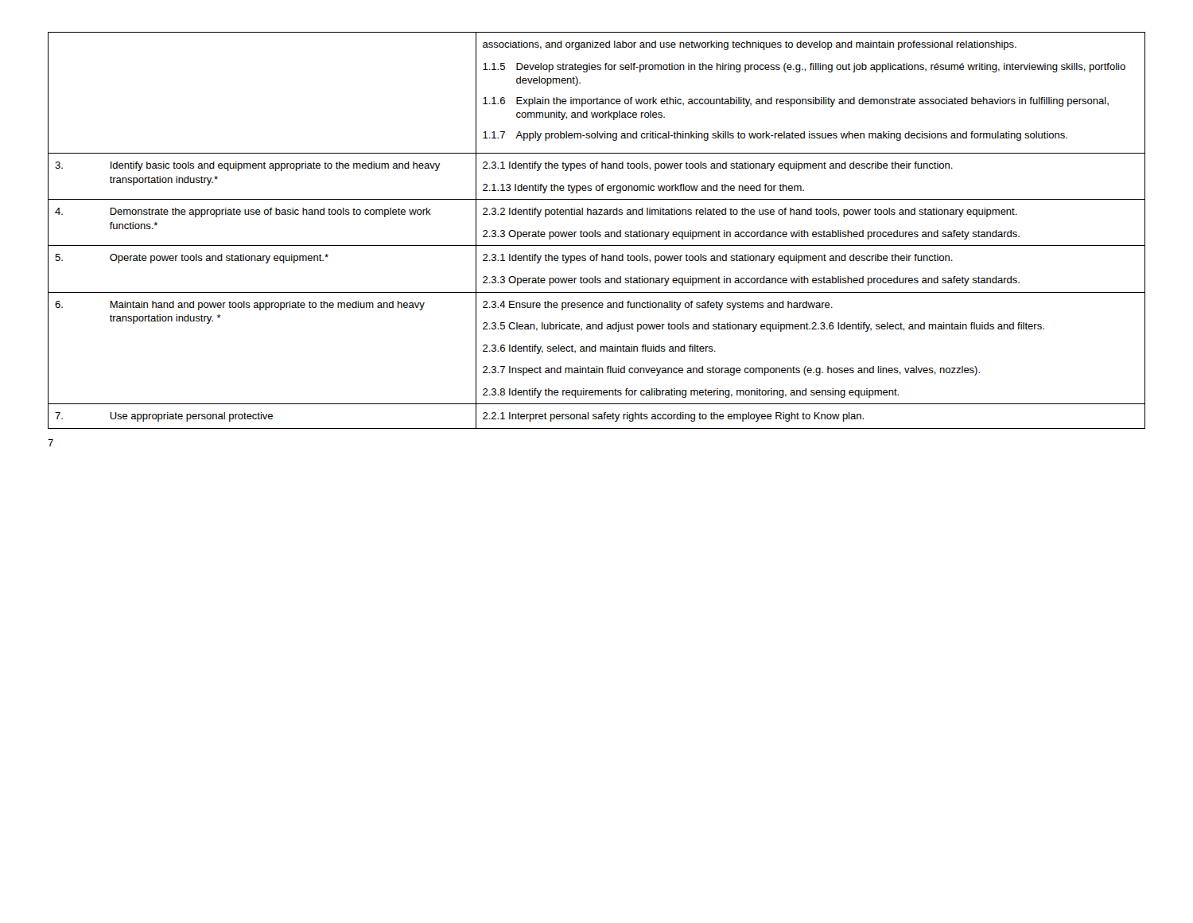| | | associations, and organized labor and use networking techniques to develop and maintain professional relationships. / 1.1.5 / Develop strategies for self-promotion in the hiring process (e.g., filling out job applications, résumé writing, interviewing skills, portfolio development). / / 1.1.6 / Explain the importance of work ethic, accountability, and responsibility and demonstrate associated behaviors in fulfilling personal, community, and workplace roles. / / 1.1.7 / Apply problem-solving and critical-thinking skills to work-related issues when making decisions and formulating solutions. / |
| 3. | Identify basic tools and equipment appropriate to the medium and heavy transportation industry.* | 2.3.1 Identify the types of hand tools, power tools and stationary equipment and describe their function. 2.1.13 Identify the types of ergonomic workflow and the need for them. |
| 4. | Demonstrate the appropriate use of basic hand tools to complete work functions.* | 2.3.2 Identify potential hazards and limitations related to the use of hand tools, power tools and stationary equipment. 2.3.3 Operate power tools and stationary equipment in accordance with established procedures and safety standards. |
| 5. | Operate power tools and stationary equipment.* | 2.3.1 Identify the types of hand tools, power tools and stationary equipment and describe their function. 2.3.3 Operate power tools and stationary equipment in accordance with established procedures and safety standards. |
| 6. | Maintain hand and power tools appropriate to the medium and heavy transportation industry. * | 2.3.4 Ensure the presence and functionality of safety systems and hardware. 2.3.5 Clean, lubricate, and adjust power tools and stationary equipment.2.3.6 Identify, select, and maintain fluids and filters. 2.3.6 Identify, select, and maintain fluids and filters. 2.3.7 Inspect and maintain fluid conveyance and storage components (e.g. hoses and lines, valves, nozzles). 2.3.8 Identify the requirements for calibrating metering, monitoring, and sensing equipment. |
| 7. | Use appropriate personal protective | 2.2.1 Interpret personal safety rights according to the employee Right to Know plan. |
7